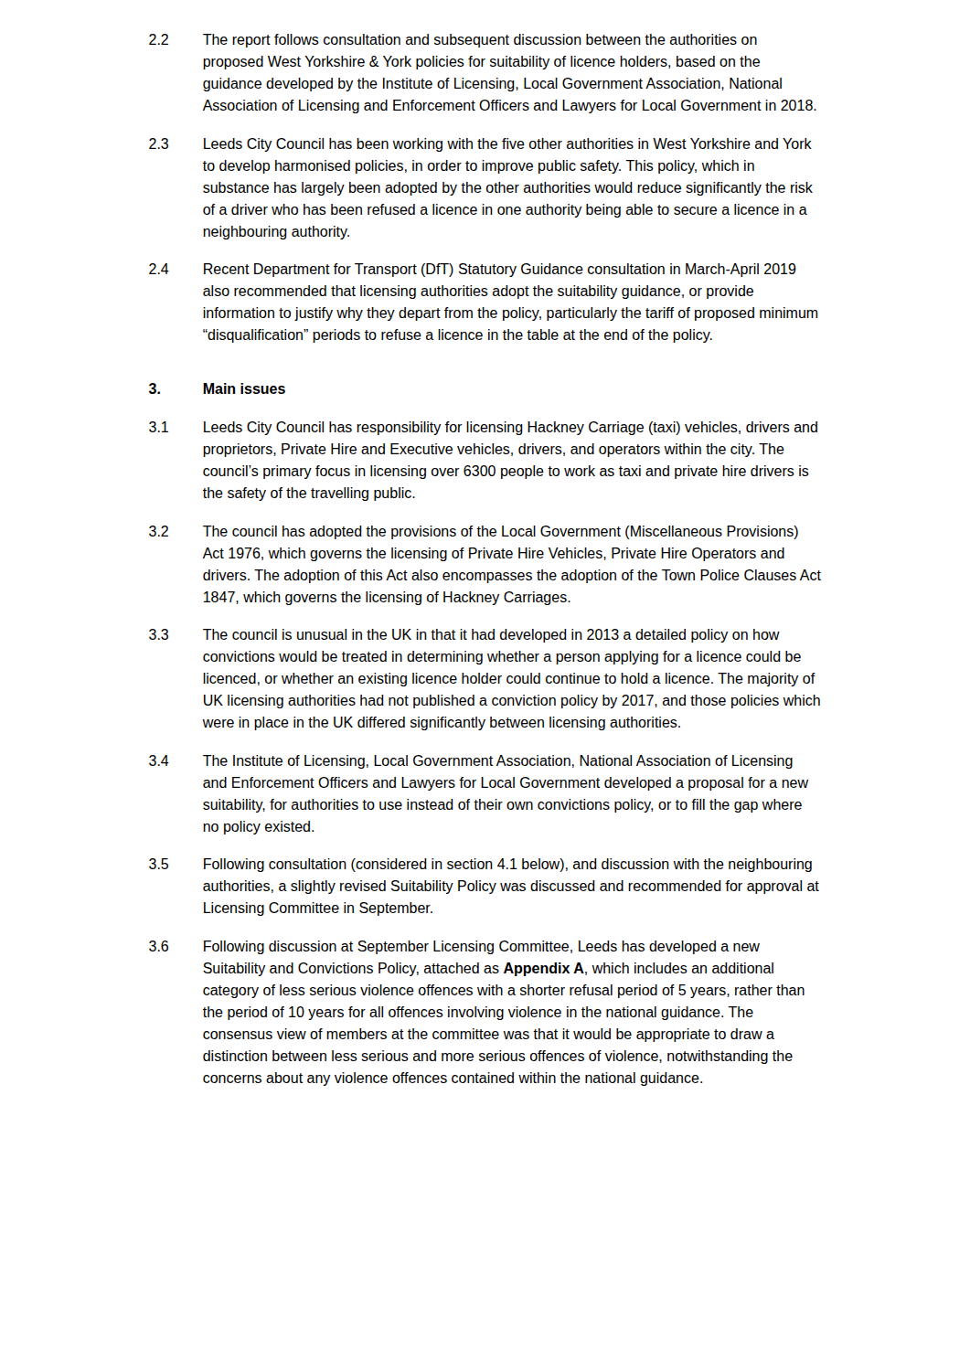2.2
The report follows consultation and subsequent discussion between the authorities on proposed West Yorkshire & York policies for suitability of licence holders, based on the guidance developed by the Institute of Licensing, Local Government Association, National Association of Licensing and Enforcement Officers and Lawyers for Local Government in 2018.
2.3
Leeds City Council has been working with the five other authorities in West Yorkshire and York to develop harmonised policies, in order to improve public safety. This policy, which in substance has largely been adopted by the other authorities would reduce significantly the risk of a driver who has been refused a licence in one authority being able to secure a licence in a neighbouring authority.
2.4
Recent Department for Transport (DfT) Statutory Guidance consultation in March-April 2019 also recommended that licensing authorities adopt the suitability guidance, or provide information to justify why they depart from the policy, particularly the tariff of proposed minimum “disqualification” periods to refuse a licence in the table at the end of the policy.
3. Main issues
3.1
Leeds City Council has responsibility for licensing Hackney Carriage (taxi) vehicles, drivers and proprietors, Private Hire and Executive vehicles, drivers, and operators within the city. The council’s primary focus in licensing over 6300 people to work as taxi and private hire drivers is the safety of the travelling public.
3.2
The council has adopted the provisions of the Local Government (Miscellaneous Provisions) Act 1976, which governs the licensing of Private Hire Vehicles, Private Hire Operators and drivers. The adoption of this Act also encompasses the adoption of the Town Police Clauses Act 1847, which governs the licensing of Hackney Carriages.
3.3
The council is unusual in the UK in that it had developed in 2013 a detailed policy on how convictions would be treated in determining whether a person applying for a licence could be licenced, or whether an existing licence holder could continue to hold a licence. The majority of UK licensing authorities had not published a conviction policy by 2017, and those policies which were in place in the UK differed significantly between licensing authorities.
3.4
The Institute of Licensing, Local Government Association, National Association of Licensing and Enforcement Officers and Lawyers for Local Government developed a proposal for a new suitability, for authorities to use instead of their own convictions policy, or to fill the gap where no policy existed.
3.5
Following consultation (considered in section 4.1 below), and discussion with the neighbouring authorities, a slightly revised Suitability Policy was discussed and recommended for approval at Licensing Committee in September.
3.6
Following discussion at September Licensing Committee, Leeds has developed a new Suitability and Convictions Policy, attached as Appendix A, which includes an additional category of less serious violence offences with a shorter refusal period of 5 years, rather than the period of 10 years for all offences involving violence in the national guidance. The consensus view of members at the committee was that it would be appropriate to draw a distinction between less serious and more serious offences of violence, notwithstanding the concerns about any violence offences contained within the national guidance.